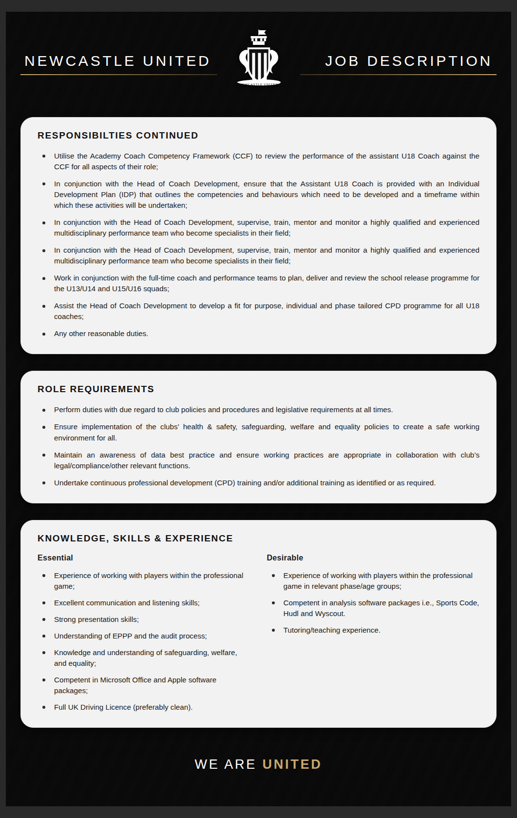Newcastle United
NEWCASTLE UNITED
Job Description
Responsibilties Continued
Utilise the Academy Coach Competency Framework (CCF) to review the performance of the assistant U18 Coach against the CCF for all aspects of their role;
In conjunction with the Head of Coach Development, ensure that the Assistant U18 Coach is provided with an Individual Development Plan (IDP) that outlines the competencies and behaviours which need to be developed and a timeframe within which these activities will be undertaken;
In conjunction with the Head of Coach Development, supervise, train, mentor and monitor a highly qualified and experienced multidisciplinary performance team who become specialists in their field;
In conjunction with the Head of Coach Development, supervise, train, mentor and monitor a highly qualified and experienced multidisciplinary performance team who become specialists in their field;
Work in conjunction with the full-time coach and performance teams to plan, deliver and review the school release programme for the U13/U14 and U15/U16 squads;
Assist the Head of Coach Development to develop a fit for purpose, individual and phase tailored CPD programme for all U18 coaches;
Any other reasonable duties.
Role Requirements
Perform duties with due regard to club policies and procedures and legislative requirements at all times.
Ensure implementation of the clubs’ health & safety, safeguarding, welfare and equality policies to create a safe working environment for all.
Maintain an awareness of data best practice and ensure working practices are appropriate in collaboration with club’s legal/compliance/other relevant functions.
Undertake continuous professional development (CPD) training and/or additional training as identified or as required.
Knowledge, Skills & Experience
Essential
Experience of working with players within the professional game;
Excellent communication and listening skills;
Strong presentation skills;
Understanding of EPPP and the audit process;
Knowledge and understanding of safeguarding, welfare, and equality;
Competent in Microsoft Office and Apple software packages;
Full UK Driving Licence (preferably clean).
Desirable
Experience of working with players within the professional game in relevant phase/age groups;
Competent in analysis software packages i.e., Sports Code, Hudl and Wyscout.
Tutoring/teaching experience.
We are United